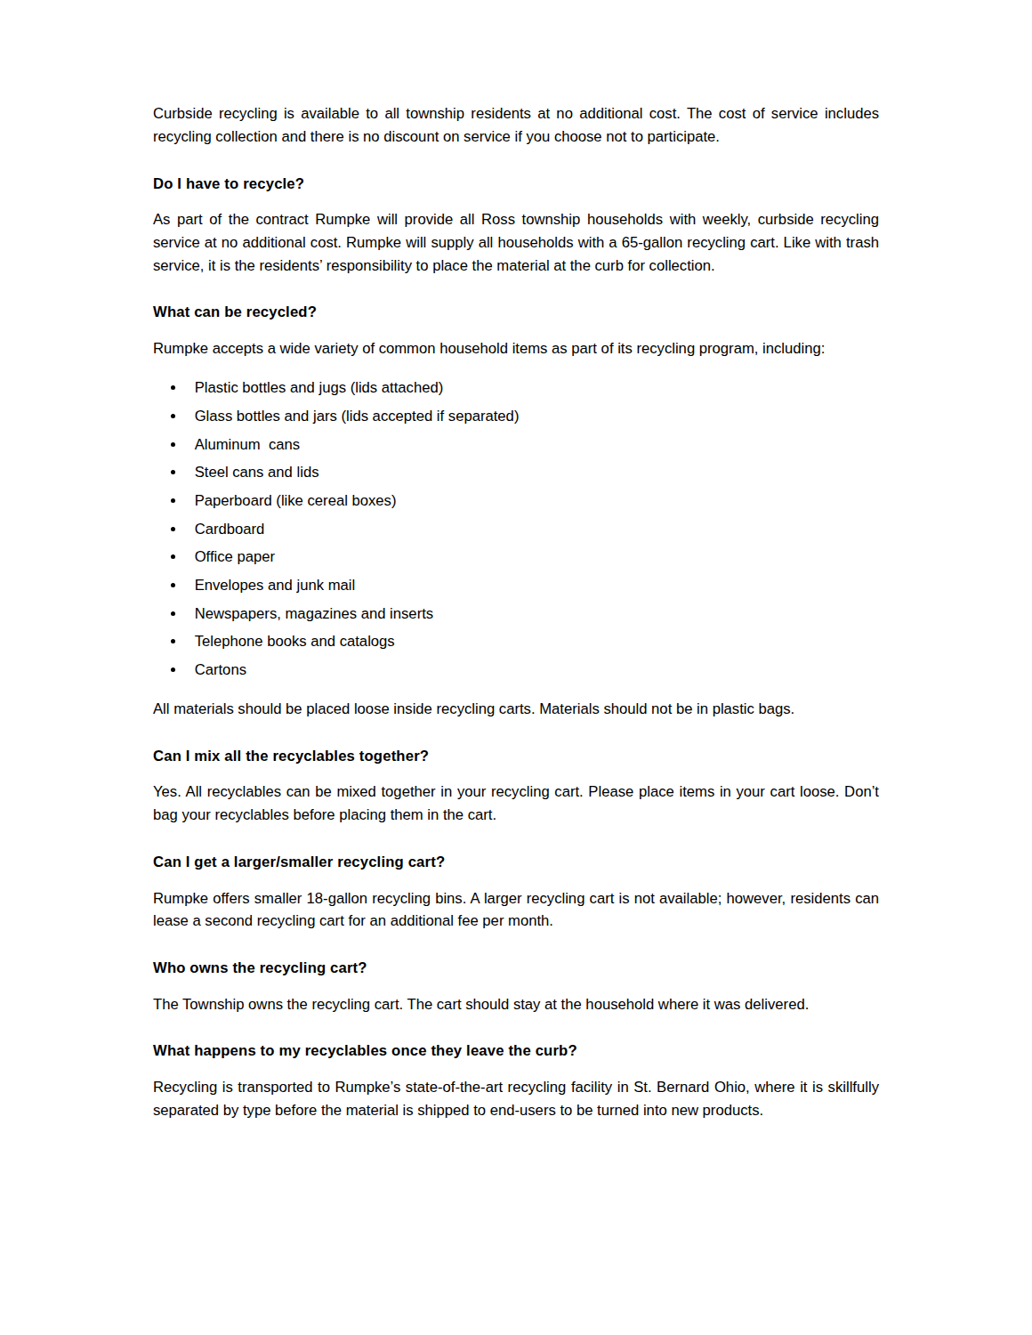Curbside recycling is available to all township residents at no additional cost. The cost of service includes recycling collection and there is no discount on service if you choose not to participate.
Do I have to recycle?
As part of the contract Rumpke will provide all Ross township households with weekly, curbside recycling service at no additional cost. Rumpke will supply all households with a 65-gallon recycling cart. Like with trash service, it is the residents’ responsibility to place the material at the curb for collection.
What can be recycled?
Rumpke accepts a wide variety of common household items as part of its recycling program, including:
Plastic bottles and jugs (lids attached)
Glass bottles and jars (lids accepted if separated)
Aluminum cans
Steel cans and lids
Paperboard (like cereal boxes)
Cardboard
Office paper
Envelopes and junk mail
Newspapers, magazines and inserts
Telephone books and catalogs
Cartons
All materials should be placed loose inside recycling carts. Materials should not be in plastic bags.
Can I mix all the recyclables together?
Yes. All recyclables can be mixed together in your recycling cart. Please place items in your cart loose. Don’t bag your recyclables before placing them in the cart.
Can I get a larger/smaller recycling cart?
Rumpke offers smaller 18-gallon recycling bins. A larger recycling cart is not available; however, residents can lease a second recycling cart for an additional fee per month.
Who owns the recycling cart?
The Township owns the recycling cart. The cart should stay at the household where it was delivered.
What happens to my recyclables once they leave the curb?
Recycling is transported to Rumpke’s state-of-the-art recycling facility in St. Bernard Ohio, where it is skillfully separated by type before the material is shipped to end-users to be turned into new products.